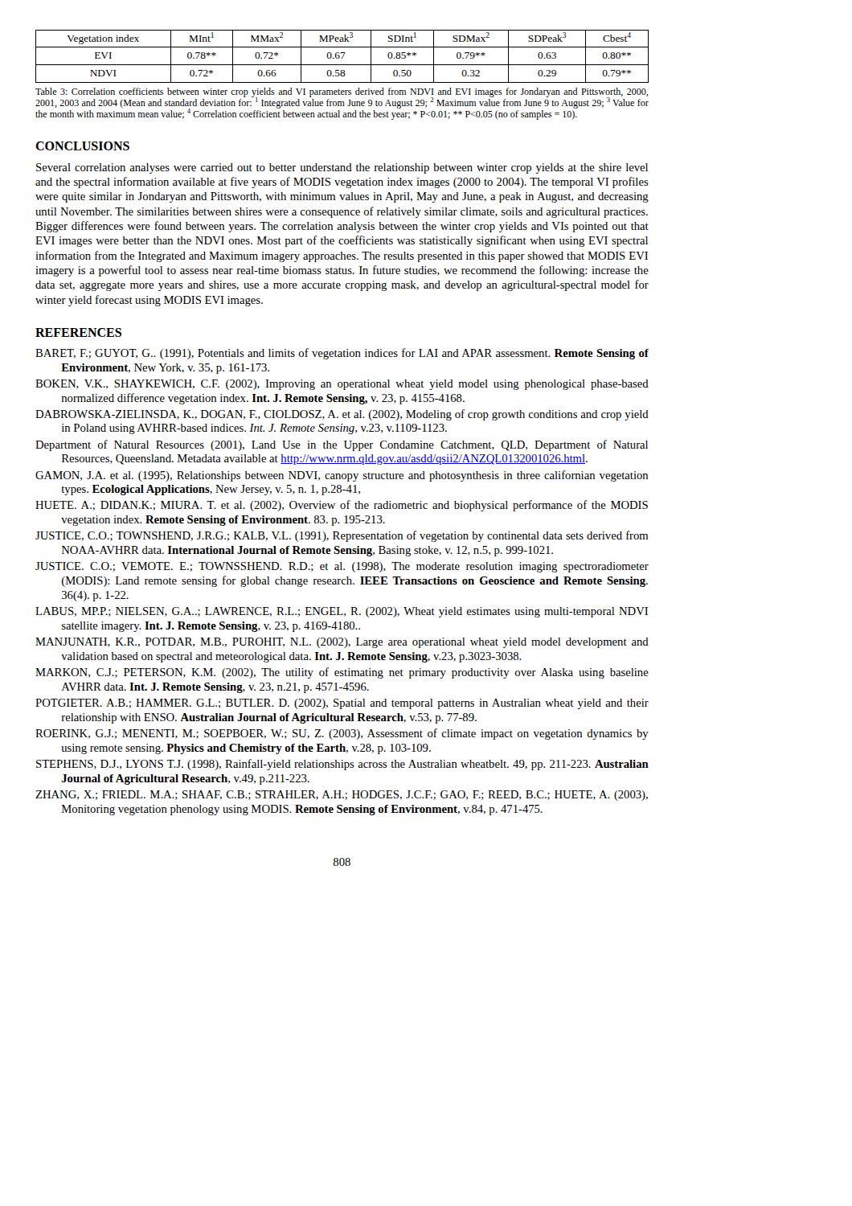| Vegetation index | MInt 1 | MMax 2 | MPeak 3 | SDInt 1 | SDMax 2 | SDPeak 3 | Cbest 4 |
| --- | --- | --- | --- | --- | --- | --- | --- |
| EVI | 0.78** | 0.72* | 0.67 | 0.85** | 0.79** | 0.63 | 0.80** |
| NDVI | 0.72* | 0.66 | 0.58 | 0.50 | 0.32 | 0.29 | 0.79** |
Table 3: Correlation coefficients between winter crop yields and VI parameters derived from NDVI and EVI images for Jondaryan and Pittsworth, 2000, 2001, 2003 and 2004 (Mean and standard deviation for: 1 Integrated value from June 9 to August 29; 2 Maximum value from June 9 to August 29; 3 Value for the month with maximum mean value; 4 Correlation coefficient between actual and the best year; * P<0.01; ** P<0.05 (no of samples = 10).
CONCLUSIONS
Several correlation analyses were carried out to better understand the relationship between winter crop yields at the shire level and the spectral information available at five years of MODIS vegetation index images (2000 to 2004). The temporal VI profiles were quite similar in Jondaryan and Pittsworth, with minimum values in April, May and June, a peak in August, and decreasing until November. The similarities between shires were a consequence of relatively similar climate, soils and agricultural practices. Bigger differences were found between years. The correlation analysis between the winter crop yields and VIs pointed out that EVI images were better than the NDVI ones. Most part of the coefficients was statistically significant when using EVI spectral information from the Integrated and Maximum imagery approaches. The results presented in this paper showed that MODIS EVI imagery is a powerful tool to assess near real-time biomass status. In future studies, we recommend the following: increase the data set, aggregate more years and shires, use a more accurate cropping mask, and develop an agricultural-spectral model for winter yield forecast using MODIS EVI images.
REFERENCES
BARET, F.; GUYOT, G.. (1991), Potentials and limits of vegetation indices for LAI and APAR assessment. Remote Sensing of Environment, New York, v. 35, p. 161-173.
BOKEN, V.K., SHAYKEWICH, C.F. (2002), Improving an operational wheat yield model using phenological phase-based normalized difference vegetation index. Int. J. Remote Sensing, v. 23, p. 4155-4168.
DABROWSKA-ZIELINSDA, K., DOGAN, F., CIOLDOSZ, A. et al. (2002), Modeling of crop growth conditions and crop yield in Poland using AVHRR-based indices. Int. J. Remote Sensing, v.23, v.1109-1123.
Department of Natural Resources (2001), Land Use in the Upper Condamine Catchment, QLD, Department of Natural Resources, Queensland. Metadata available at http://www.nrm.qld.gov.au/asdd/qsii2/ANZQL0132001026.html.
GAMON, J.A. et al. (1995), Relationships between NDVI, canopy structure and photosynthesis in three californian vegetation types. Ecological Applications, New Jersey, v. 5, n. 1, p.28-41,
HUETE. A.; DIDAN.K.; MIURA. T. et al. (2002), Overview of the radiometric and biophysical performance of the MODIS vegetation index. Remote Sensing of Environment. 83. p. 195-213.
JUSTICE, C.O.; TOWNSHEND, J.R.G.; KALB, V.L. (1991), Representation of vegetation by continental data sets derived from NOAA-AVHRR data. International Journal of Remote Sensing, Basing stoke, v. 12, n.5, p. 999-1021.
JUSTICE. C.O.; VEMOTE. E.; TOWNSSHEND. R.D.; et al. (1998), The moderate resolution imaging spectroradiometer (MODIS): Land remote sensing for global change research. IEEE Transactions on Geoscience and Remote Sensing. 36(4). p. 1-22.
LABUS, MP.P.; NIELSEN, G.A..; LAWRENCE, R.L.; ENGEL, R. (2002), Wheat yield estimates using multi-temporal NDVI satellite imagery. Int. J. Remote Sensing, v. 23, p. 4169-4180..
MANJUNATH, K.R., POTDAR, M.B., PUROHIT, N.L. (2002), Large area operational wheat yield model development and validation based on spectral and meteorological data. Int. J. Remote Sensing, v.23, p.3023-3038.
MARKON, C.J.; PETERSON, K.M. (2002), The utility of estimating net primary productivity over Alaska using baseline AVHRR data. Int. J. Remote Sensing, v. 23, n.21, p. 4571-4596.
POTGIETER. A.B.; HAMMER. G.L.; BUTLER. D. (2002), Spatial and temporal patterns in Australian wheat yield and their relationship with ENSO. Australian Journal of Agricultural Research, v.53, p. 77-89.
ROERINK, G.J.; MENENTI, M.; SOEPBOER, W.; SU, Z. (2003), Assessment of climate impact on vegetation dynamics by using remote sensing. Physics and Chemistry of the Earth, v.28, p. 103-109.
STEPHENS, D.J., LYONS T.J. (1998), Rainfall-yield relationships across the Australian wheatbelt. 49, pp. 211-223. Australian Journal of Agricultural Research, v.49, p.211-223.
ZHANG, X.; FRIEDL. M.A.; SHAAF, C.B.; STRAHLER, A.H.; HODGES, J.C.F.; GAO, F.; REED, B.C.; HUETE, A. (2003), Monitoring vegetation phenology using MODIS. Remote Sensing of Environment, v.84, p. 471-475.
808